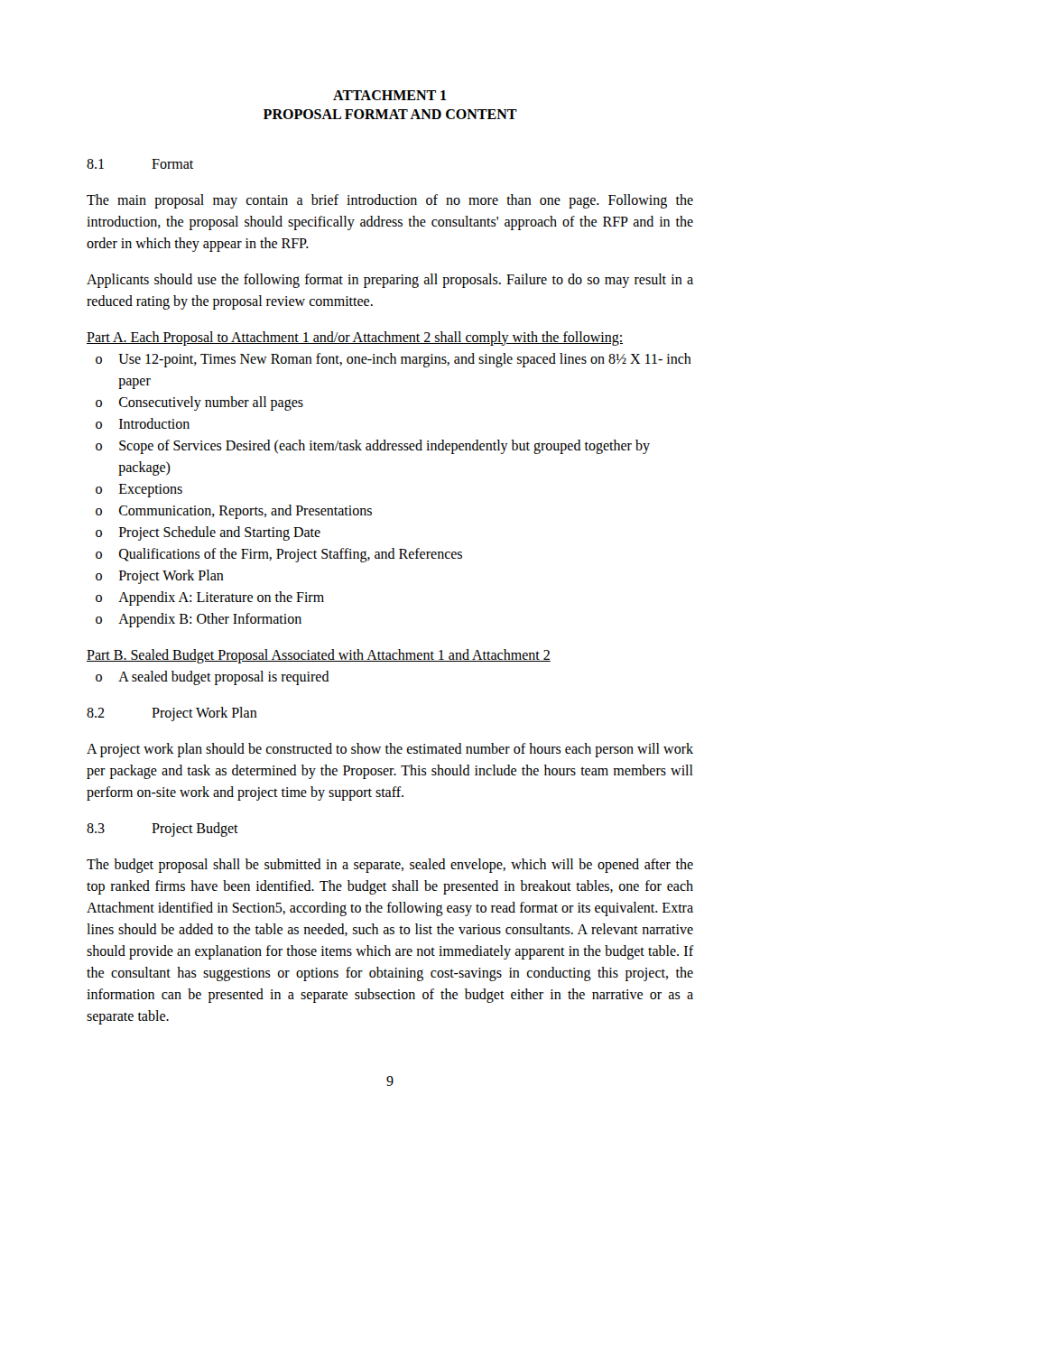ATTACHMENT 1
PROPOSAL FORMAT AND CONTENT
8.1 Format
The main proposal may contain a brief introduction of no more than one page. Following the introduction, the proposal should specifically address the consultants' approach of the RFP and in the order in which they appear in the RFP.
Applicants should use the following format in preparing all proposals. Failure to do so may result in a reduced rating by the proposal review committee.
Part A. Each Proposal to Attachment 1 and/or Attachment 2 shall comply with the following:
Use 12-point, Times New Roman font, one-inch margins, and single spaced lines on 8½ X 11- inch paper
Consecutively number all pages
Introduction
Scope of Services Desired (each item/task addressed independently but grouped together by package)
Exceptions
Communication, Reports, and Presentations
Project Schedule and Starting Date
Qualifications of the Firm, Project Staffing, and References
Project Work Plan
Appendix A: Literature on the Firm
Appendix B: Other Information
Part B. Sealed Budget Proposal Associated with Attachment 1 and Attachment 2
A sealed budget proposal is required
8.2 Project Work Plan
A project work plan should be constructed to show the estimated number of hours each person will work per package and task as determined by the Proposer. This should include the hours team members will perform on-site work and project time by support staff.
8.3 Project Budget
The budget proposal shall be submitted in a separate, sealed envelope, which will be opened after the top ranked firms have been identified. The budget shall be presented in breakout tables, one for each Attachment identified in Section5, according to the following easy to read format or its equivalent. Extra lines should be added to the table as needed, such as to list the various consultants. A relevant narrative should provide an explanation for those items which are not immediately apparent in the budget table. If the consultant has suggestions or options for obtaining cost-savings in conducting this project, the information can be presented in a separate subsection of the budget either in the narrative or as a separate table.
9